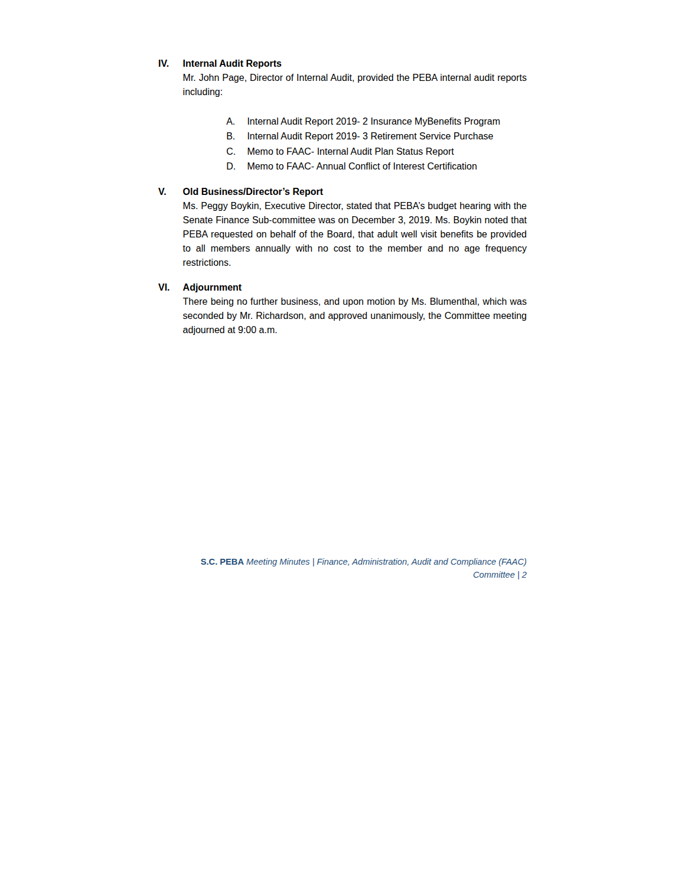IV. Internal Audit Reports
Mr. John Page, Director of Internal Audit, provided the PEBA internal audit reports including:
A. Internal Audit Report 2019- 2 Insurance MyBenefits Program
B. Internal Audit Report 2019- 3 Retirement Service Purchase
C. Memo to FAAC- Internal Audit Plan Status Report
D. Memo to FAAC- Annual Conflict of Interest Certification
V. Old Business/Director’s Report
Ms. Peggy Boykin, Executive Director, stated that PEBA’s budget hearing with the Senate Finance Sub-committee was on December 3, 2019. Ms. Boykin noted that PEBA requested on behalf of the Board, that adult well visit benefits be provided to all members annually with no cost to the member and no age frequency restrictions.
VI. Adjournment
There being no further business, and upon motion by Ms. Blumenthal, which was seconded by Mr. Richardson, and approved unanimously, the Committee meeting adjourned at 9:00 a.m.
S.C. PEBA Meeting Minutes | Finance, Administration, Audit and Compliance (FAAC) Committee | 2